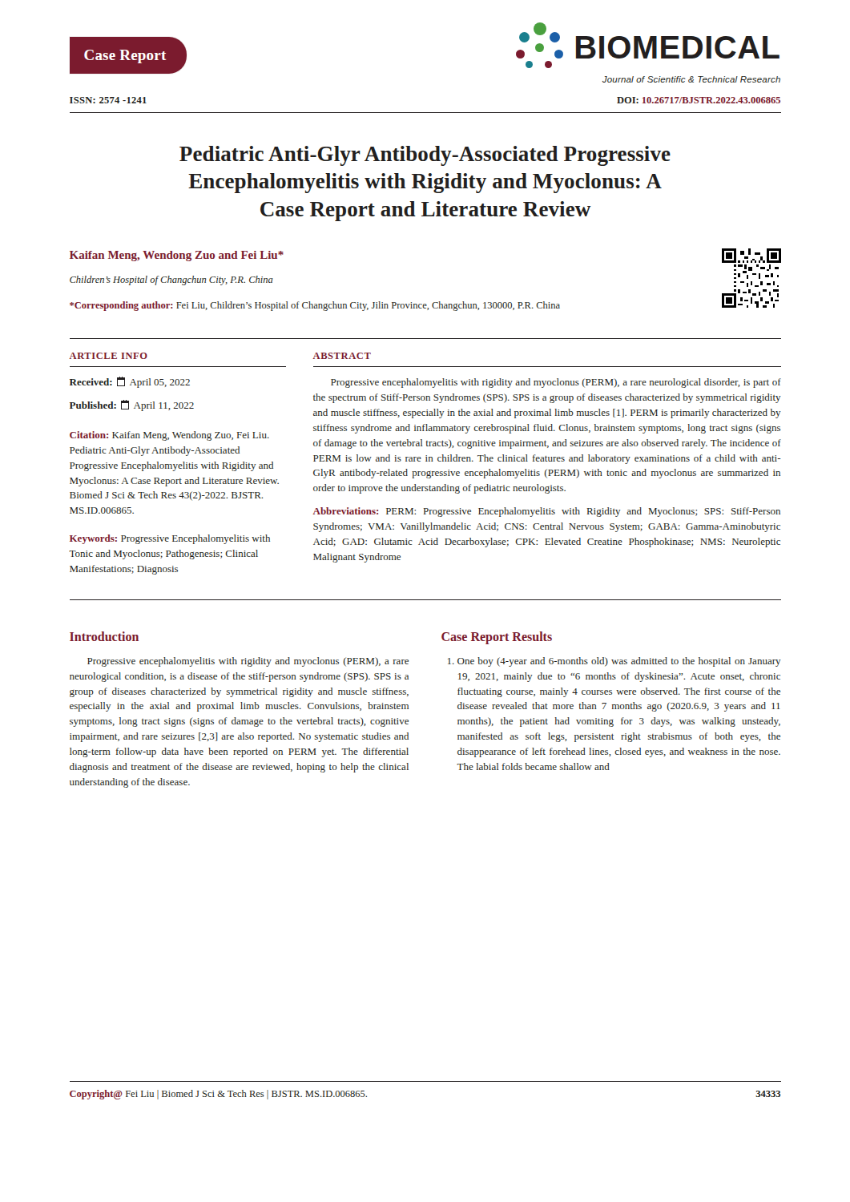Case Report
BIOMEDICAL
Journal of Scientific & Technical Research
ISSN: 2574 -1241
DOI: 10.26717/BJSTR.2022.43.006865
Pediatric Anti-Glyr Antibody-Associated Progressive
Encephalomyelitis with Rigidity and Myoclonus: A
Case Report and Literature Review
Kaifan Meng, Wendong Zuo and Fei Liu*
Children’s Hospital of Changchun City, P.R. China
*Corresponding author: Fei Liu, Children’s Hospital of Changchun City, Jilin Province, Changchun, 130000, P.R. China
ARTICLE INFO
Received: April 05, 2022
Published: April 11, 2022
Citation: Kaifan Meng, Wendong Zuo, Fei Liu. Pediatric Anti-Glyr Antibody-Associated Progressive Encephalomyelitis with Rigidity and Myoclonus: A Case Report and Literature Review. Biomed J Sci & Tech Res 43(2)-2022. BJSTR. MS.ID.006865.
Keywords: Progressive Encephalomyelitis with Tonic and Myoclonus; Pathogenesis; Clinical Manifestations; Diagnosis
ABSTRACT
Progressive encephalomyelitis with rigidity and myoclonus (PERM), a rare neurological disorder, is part of the spectrum of Stiff-Person Syndromes (SPS). SPS is a group of diseases characterized by symmetrical rigidity and muscle stiffness, especially in the axial and proximal limb muscles [1]. PERM is primarily characterized by stiffness syndrome and inflammatory cerebrospinal fluid. Clonus, brainstem symptoms, long tract signs (signs of damage to the vertebral tracts), cognitive impairment, and seizures are also observed rarely. The incidence of PERM is low and is rare in children. The clinical features and laboratory examinations of a child with anti-GlyR antibody-related progressive encephalomyelitis (PERM) with tonic and myoclonus are summarized in order to improve the understanding of pediatric neurologists.
Abbreviations: PERM: Progressive Encephalomyelitis with Rigidity and Myoclonus; SPS: Stiff-Person Syndromes; VMA: Vanillylmandelic Acid; CNS: Central Nervous System; GABA: Gamma-Aminobutyric Acid; GAD: Glutamic Acid Decarboxylase; CPK: Elevated Creatine Phosphokinase; NMS: Neuroleptic Malignant Syndrome
Introduction
Progressive encephalomyelitis with rigidity and myoclonus (PERM), a rare neurological condition, is a disease of the stiff-person syndrome (SPS). SPS is a group of diseases characterized by symmetrical rigidity and muscle stiffness, especially in the axial and proximal limb muscles. Convulsions, brainstem symptoms, long tract signs (signs of damage to the vertebral tracts), cognitive impairment, and rare seizures [2,3] are also reported. No systematic studies and long-term follow-up data have been reported on PERM yet. The differential diagnosis and treatment of the disease are reviewed, hoping to help the clinical understanding of the disease.
Case Report Results
One boy (4-year and 6-months old) was admitted to the hospital on January 19, 2021, mainly due to “6 months of dyskinesia”. Acute onset, chronic fluctuating course, mainly 4 courses were observed. The first course of the disease revealed that more than 7 months ago (2020.6.9, 3 years and 11 months), the patient had vomiting for 3 days, was walking unsteady, manifested as soft legs, persistent right strabismus of both eyes, the disappearance of left forehead lines, closed eyes, and weakness in the nose. The labial folds became shallow and
Copyright@ Fei Liu | Biomed J Sci & Tech Res | BJSTR. MS.ID.006865.
34333